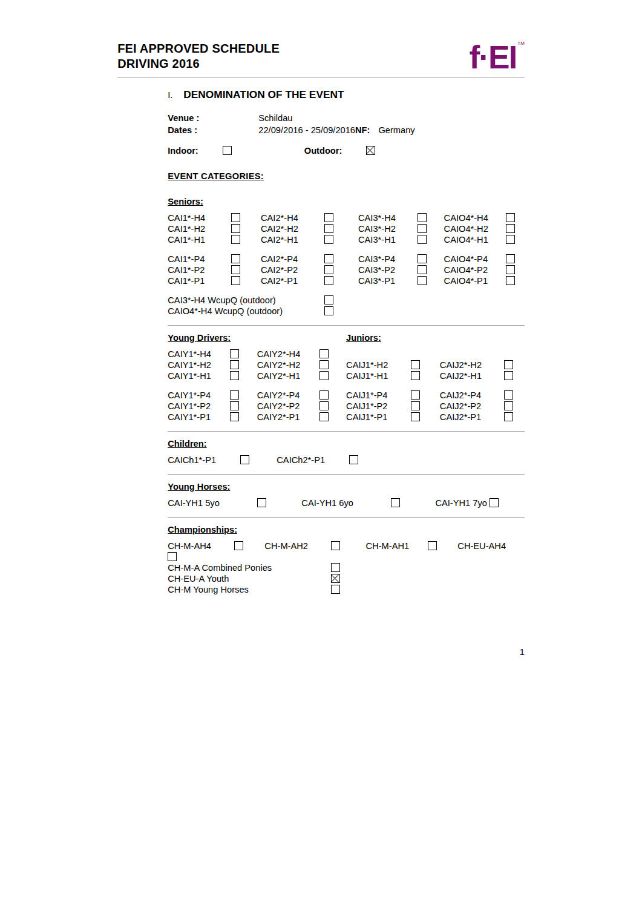FEI APPROVED SCHEDULE
DRIVING 2016
f·EI TM
I. DENOMINATION OF THE EVENT
| Venue : | Schildau | | |
| Dates : | 22/09/2016 - 25/09/2016 | NF: | Germany |
Indoor: Outdoor:
Event Categories:
Seniors:
| CAI1*-H4 | | CAI2*-H4 | | CAI3*-H4 | | CAIO4*-H4 | |
| CAI1*-H2 | | CAI2*-H2 | | CAI3*-H2 | | CAIO4*-H2 | |
| CAI1*-H1 | | CAI2*-H1 | | CAI3*-H1 | | CAIO4*-H1 | |
| CAI1*-P4 | | CAI2*-P4 | | CAI3*-P4 | | CAIO4*-P4 | |
| CAI1*-P2 | | CAI2*-P2 | | CAI3*-P2 | | CAIO4*-P2 | |
| CAI1*-P1 | | CAI2*-P1 | | CAI3*-P1 | | CAIO4*-P1 | |
| CAI3*-H4 WcupQ (outdoor) | | |
| CAIO4*-H4 WcupQ (outdoor) | | |
Young Drivers:
| CAIY1*-H4 | | CAIY2*-H4 | |
| CAIY1*-H2 | | CAIY2*-H2 | |
| CAIY1*-H1 | | CAIY2*-H1 | |
| CAIY1*-P4 | | CAIY2*-P4 | |
| CAIY1*-P2 | | CAIY2*-P2 | |
| CAIY1*-P1 | | CAIY2*-P1 | |
Juniors:
| CAIJ1*-H2 | | CAIJ2*-H2 | |
| CAIJ1*-H1 | | CAIJ2*-H1 | |
| CAIJ1*-P4 | | CAIJ2*-P4 | |
| CAIJ1*-P2 | | CAIJ2*-P2 | |
| CAIJ1*-P1 | | CAIJ2*-P1 | |
Children:
| CAICh1*-P1 | | CAICh2*-P1 | | |
Young Horses:
| CAI-YH1 5yo | | CAI-YH1 6yo | | CAI-YH1 7yo |
Championships:
| CH-M-AH4 | | CH-M-AH2 | | CH-M-AH1 | | CH-EU-AH4 |
| CH-M-A Combined Ponies | | |
| CH-EU-A Youth | | |
| CH-M Young Horses | | |
1